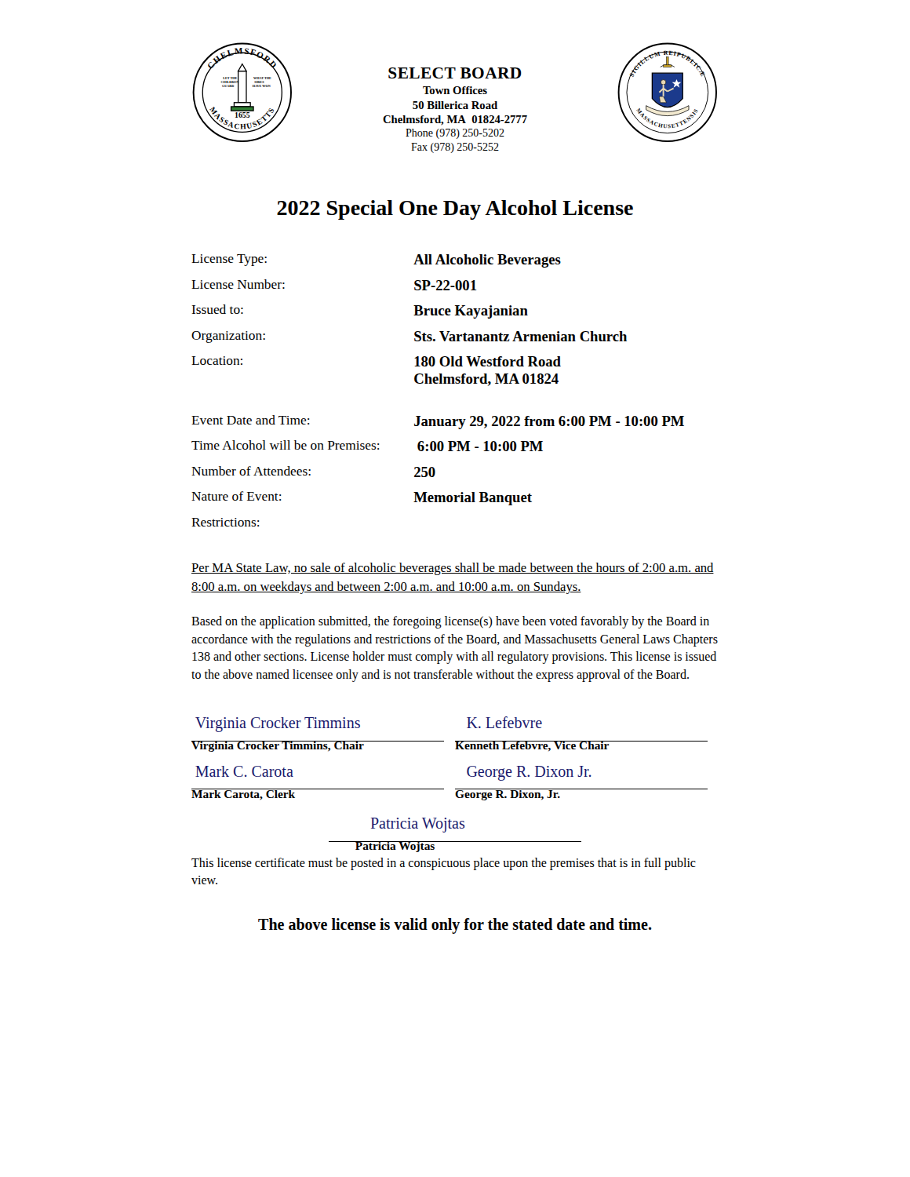CHELMSFORD MASSACHUSETTS 1655 LET THE CHILDREN GUARD WHAT THE SIRES HAVE WON
SELECT BOARD
Town Offices
50 Billerica Road
Chelmsford, MA 01824-2777
Phone (978) 250-5202
Fax (978) 250-5252
SIGILLUM REIPUBLICÆ MASSACHUSETTENSIS
2022 Special One Day Alcohol License
| License Type: | All Alcoholic Beverages |
| License Number: | SP-22-001 |
| Issued to: | Bruce Kayajanian |
| Organization: | Sts. Vartanantz Armenian Church |
| Location: | 180 Old Westford Road Chelmsford, MA 01824 |
| Event Date and Time: | January 29, 2022 from 6:00 PM - 10:00 PM |
| Time Alcohol will be on Premises: | 6:00 PM - 10:00 PM |
| Number of Attendees: | 250 |
| Nature of Event: | Memorial Banquet |
| Restrictions: | |
Per MA State Law, no sale of alcoholic beverages shall be made between the hours of 2:00 a.m. and 8:00 a.m. on weekdays and between 2:00 a.m. and 10:00 a.m. on Sundays.
Based on the application submitted, the foregoing license(s) have been voted favorably by the Board in accordance with the regulations and restrictions of the Board, and Massachusetts General Laws Chapters 138 and other sections. License holder must comply with all regulatory provisions. This license is issued to the above named licensee only and is not transferable without the express approval of the Board.
| Virginia Crocker Timmins Virginia Crocker Timmins, Chair | K. Lefebvre Kenneth Lefebvre, Vice Chair |
| Mark C. Carota Mark Carota, Clerk | George R. Dixon Jr. George R. Dixon, Jr. |
Patricia Wojtas Patricia Wojtas
This license certificate must be posted in a conspicuous place upon the premises that is in full public view.
The above license is valid only for the stated date and time.